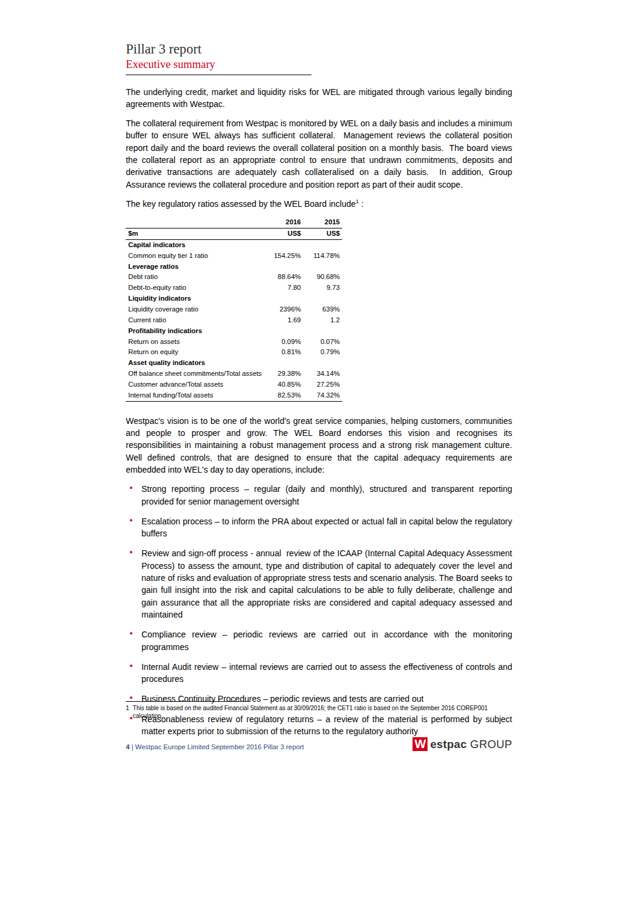Pillar 3 report
Executive summary
The underlying credit, market and liquidity risks for WEL are mitigated through various legally binding agreements with Westpac.
The collateral requirement from Westpac is monitored by WEL on a daily basis and includes a minimum buffer to ensure WEL always has sufficient collateral. Management reviews the collateral position report daily and the board reviews the overall collateral position on a monthly basis. The board views the collateral report as an appropriate control to ensure that undrawn commitments, deposits and derivative transactions are adequately cash collateralised on a daily basis. In addition, Group Assurance reviews the collateral procedure and position report as part of their audit scope.
The key regulatory ratios assessed by the WEL Board include1 :
| | 2016 | 2015 |
| --- | --- | --- |
| $m | US$ | US$ |
| Capital indicators | | |
| Common equity tier 1 ratio | 154.25% | 114.78% |
| Leverage ratios | | |
| Debt ratio | 88.64% | 90.68% |
| Debt-to-equity ratio | 7.80 | 9.73 |
| Liquidity indicators | | |
| Liquidity coverage ratio | 2396% | 639% |
| Current ratio | 1.69 | 1.2 |
| Profitability indicatiors | | |
| Return on assets | 0.09% | 0.07% |
| Return on equity | 0.81% | 0.79% |
| Asset quality indicators | | |
| Off balance sheet commitments/Total assets | 29.38% | 34.14% |
| Customer advance/Total assets | 40.85% | 27.25% |
| Internal funding/Total assets | 82.53% | 74.32% |
Westpac's vision is to be one of the world's great service companies, helping customers, communities and people to prosper and grow. The WEL Board endorses this vision and recognises its responsibilities in maintaining a robust management process and a strong risk management culture. Well defined controls, that are designed to ensure that the capital adequacy requirements are embedded into WEL's day to day operations, include:
Strong reporting process – regular (daily and monthly), structured and transparent reporting provided for senior management oversight
Escalation process – to inform the PRA about expected or actual fall in capital below the regulatory buffers
Review and sign-off process - annual review of the ICAAP (Internal Capital Adequacy Assessment Process) to assess the amount, type and distribution of capital to adequately cover the level and nature of risks and evaluation of appropriate stress tests and scenario analysis. The Board seeks to gain full insight into the risk and capital calculations to be able to fully deliberate, challenge and gain assurance that all the appropriate risks are considered and capital adequacy assessed and maintained
Compliance review – periodic reviews are carried out in accordance with the monitoring programmes
Internal Audit review – internal reviews are carried out to assess the effectiveness of controls and procedures
Business Continuity Procedures – periodic reviews and tests are carried out
Reasonableness review of regulatory returns – a review of the material is performed by subject matter experts prior to submission of the returns to the regulatory authority
1 This table is based on the audited Financial Statement as at 30/09/2016; the CET1 ratio is based on the September 2016 COREP001 calculation.
4 | Westpac Europe Limited September 2016 Pillar 3 report
Westpac GROUP